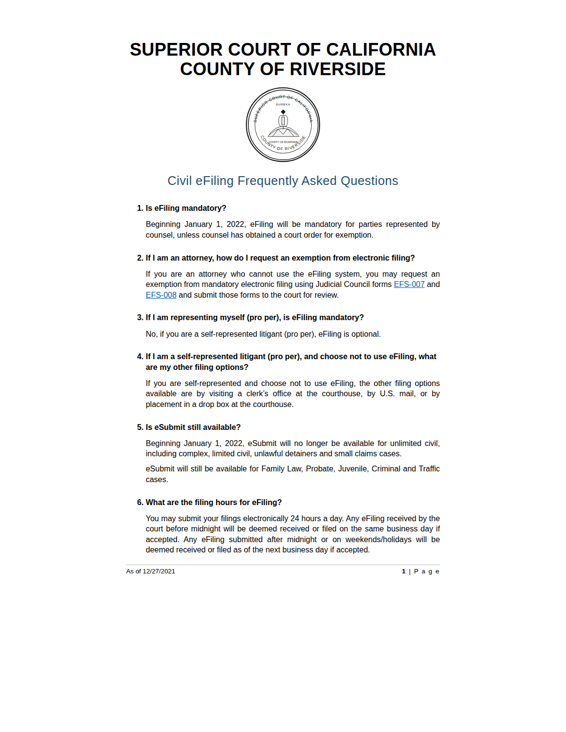SUPERIOR COURT OF CALIFORNIA
COUNTY OF RIVERSIDE
SUPERIOR COURT OF CALIFORNIA COUNTY OF RIVERSIDE EUREKA COUNTY OF RIVERSIDE
Civil eFiling Frequently Asked Questions
Is eFiling mandatory?
Beginning January 1, 2022, eFiling will be mandatory for parties represented by counsel, unless counsel has obtained a court order for exemption.
If I am an attorney, how do I request an exemption from electronic filing?
If you are an attorney who cannot use the eFiling system, you may request an exemption from mandatory electronic filing using Judicial Council forms EFS-007 and EFS-008 and submit those forms to the court for review.
If I am representing myself (pro per), is eFiling mandatory?
No, if you are a self-represented litigant (pro per), eFiling is optional.
If I am a self-represented litigant (pro per), and choose not to use eFiling, what are my other filing options?
If you are self-represented and choose not to use eFiling, the other filing options available are by visiting a clerk’s office at the courthouse, by U.S. mail, or by placement in a drop box at the courthouse.
Is eSubmit still available?
Beginning January 1, 2022, eSubmit will no longer be available for unlimited civil, including complex, limited civil, unlawful detainers and small claims cases.
eSubmit will still be available for Family Law, Probate, Juvenile, Criminal and Traffic cases.
What are the filing hours for eFiling?
You may submit your filings electronically 24 hours a day. Any eFiling received by the court before midnight will be deemed received or filed on the same business day if accepted. Any eFiling submitted after midnight or on weekends/holidays will be deemed received or filed as of the next business day if accepted.
As of 12/27/2021 1 | P a g e